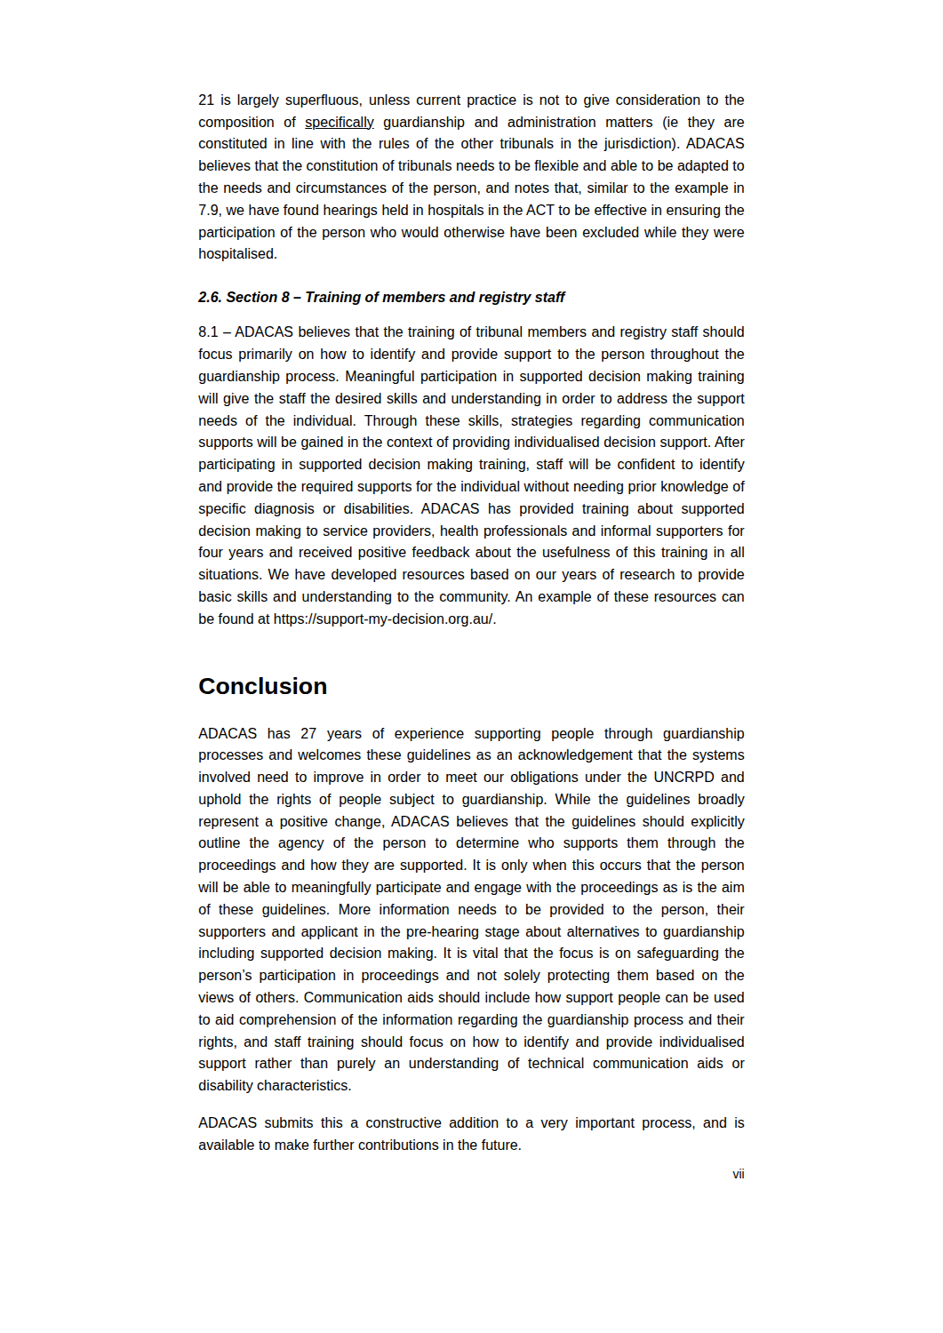21 is largely superfluous, unless current practice is not to give consideration to the composition of specifically guardianship and administration matters (ie they are constituted in line with the rules of the other tribunals in the jurisdiction). ADACAS believes that the constitution of tribunals needs to be flexible and able to be adapted to the needs and circumstances of the person, and notes that, similar to the example in 7.9, we have found hearings held in hospitals in the ACT to be effective in ensuring the participation of the person who would otherwise have been excluded while they were hospitalised.
2.6. Section 8 – Training of members and registry staff
8.1 – ADACAS believes that the training of tribunal members and registry staff should focus primarily on how to identify and provide support to the person throughout the guardianship process. Meaningful participation in supported decision making training will give the staff the desired skills and understanding in order to address the support needs of the individual. Through these skills, strategies regarding communication supports will be gained in the context of providing individualised decision support. After participating in supported decision making training, staff will be confident to identify and provide the required supports for the individual without needing prior knowledge of specific diagnosis or disabilities. ADACAS has provided training about supported decision making to service providers, health professionals and informal supporters for four years and received positive feedback about the usefulness of this training in all situations. We have developed resources based on our years of research to provide basic skills and understanding to the community. An example of these resources can be found at https://support-my-decision.org.au/.
Conclusion
ADACAS has 27 years of experience supporting people through guardianship processes and welcomes these guidelines as an acknowledgement that the systems involved need to improve in order to meet our obligations under the UNCRPD and uphold the rights of people subject to guardianship. While the guidelines broadly represent a positive change, ADACAS believes that the guidelines should explicitly outline the agency of the person to determine who supports them through the proceedings and how they are supported. It is only when this occurs that the person will be able to meaningfully participate and engage with the proceedings as is the aim of these guidelines. More information needs to be provided to the person, their supporters and applicant in the pre-hearing stage about alternatives to guardianship including supported decision making. It is vital that the focus is on safeguarding the person’s participation in proceedings and not solely protecting them based on the views of others. Communication aids should include how support people can be used to aid comprehension of the information regarding the guardianship process and their rights, and staff training should focus on how to identify and provide individualised support rather than purely an understanding of technical communication aids or disability characteristics.
ADACAS submits this a constructive addition to a very important process, and is available to make further contributions in the future.
vii